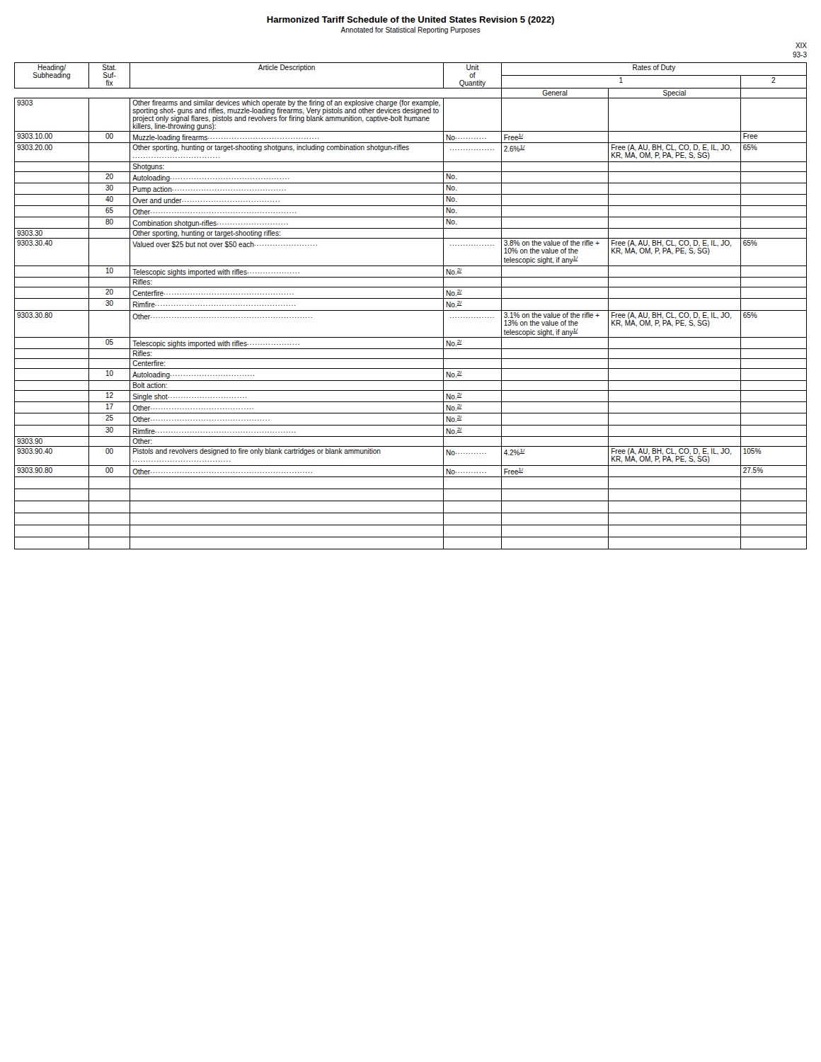Harmonized Tariff Schedule of the United States Revision 5 (2022)
Annotated for Statistical Reporting Purposes
XIX
93-3
| Heading/ Subheading | Stat. Suf- fix | Article Description | Unit of Quantity | Rates of Duty |
| --- | --- | --- | --- | --- |
| 1 | 2 |
| | General | Special | |
| 9303 | | Other firearms and similar devices which operate by the firing of an explosive charge (for example, sporting shot- guns and rifles, muzzle-loading firearms, Very pistols and other devices designed to project only signal flares, pistols and revolvers for firing blank ammunition, captive-bolt humane killers, line-throwing guns): | | | | |
| 9303.10.00 | 00 | Muzzle-loading firearms .......................................... | No ............ | Free 1/ | | Free |
| 9303.20.00 | | Other sporting, hunting or target-shooting shotguns, including combination shotgun-rifles ................................. | ................. | 2.6% 1/ | Free (A, AU, BH, CL, CO, D, E, IL, JO, KR, MA, OM, P, PA, PE, S, SG) | 65% |
| | | Shotguns: | | | | |
| | 20 | Autoloading ............................................. | No. | | | |
| | 30 | Pump action ........................................... | No. | | | |
| | 40 | Over and under ..................................... | No. | | | |
| | 65 | Other ....................................................... | No. | | | |
| | 80 | Combination shotgun-rifles ........................... | No. | | | |
| 9303.30 | | Other sporting, hunting or target-shooting rifles: | | | | |
| 9303.30.40 | | Valued over $25 but not over $50 each ........................ | ................. | 3.8% on the value of the rifle + 10% on the value of the telescopic sight, if any 1/ | Free (A, AU, BH, CL, CO, D, E, IL, JO, KR, MA, OM, P, PA, PE, S, SG) | 65% |
| | 10 | Telescopic sights imported with rifles .................... | No. 2/ | | | |
| | | Rifles: | | | | |
| | 20 | Centerfire ................................................. | No. 2/ | | | |
| | 30 | Rimfire ..................................................... | No. 2/ | | | |
| 9303.30.80 | | Other ............................................................. | ................. | 3.1% on the value of the rifle + 13% on the value of the telescopic sight, if any 1/ | Free (A, AU, BH, CL, CO, D, E, IL, JO, KR, MA, OM, P, PA, PE, S, SG) | 65% |
| | 05 | Telescopic sights imported with rifles .................... | No. 2/ | | | |
| | | Rifles: | | | | |
| | | Centerfire: | | | | |
| | 10 | Autoloading ................................ | No. 2/ | | | |
| | | Bolt action: | | | | |
| | 12 | Single shot .............................. | No. 2/ | | | |
| | 17 | Other ....................................... | No. 2/ | | | |
| | 25 | Other ............................................. | No. 2/ | | | |
| | 30 | Rimfire ..................................................... | No. 2/ | | | |
| 9303.90 | | Other: | | | | |
| 9303.90.40 | 00 | Pistols and revolvers designed to fire only blank cartridges or blank ammunition ..................................... | No ............ | 4.2% 1/ | Free (A, AU, BH, CL, CO, D, E, IL, JO, KR, MA, OM, P, PA, PE, S, SG) | 105% |
| 9303.90.80 | 00 | Other ............................................................. | No ............ | Free 1/ | | 27.5% |